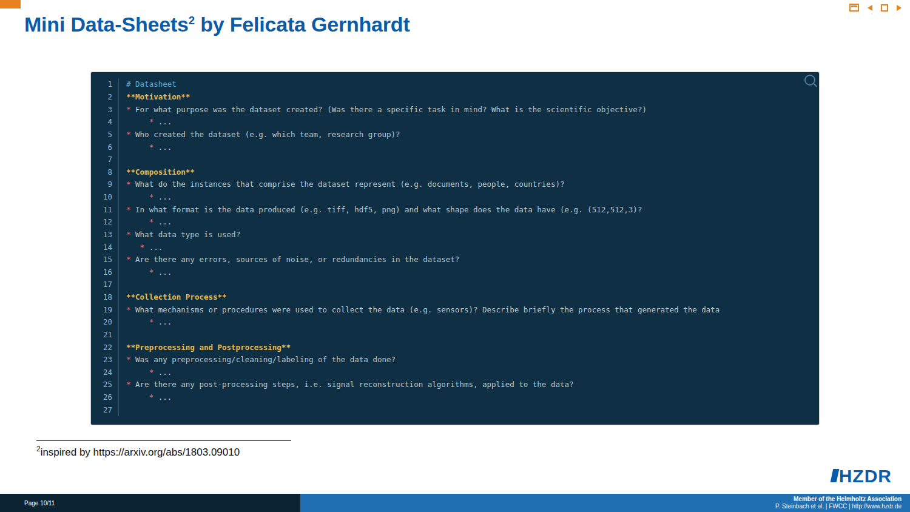Mini Data-Sheets2 by Felicata Gernhardt
1# Datasheet
2**Motivation**
3* For what purpose was the dataset created? (Was there a specific task in mind? What is the scientific objective?)
4     * ...
5* Who created the dataset (e.g. which team, research group)?
6     * ...
7
8**Composition**
9* What do the instances that comprise the dataset represent (e.g. documents, people, countries)?
10     * ...
11* In what format is the data produced (e.g. tiff, hdf5, png) and what shape does the data have (e.g. (512,512,3)?
12     * ...
13* What data type is used?
14   * ...
15* Are there any errors, sources of noise, or redundancies in the dataset?
16     * ...
17
18**Collection Process**
19* What mechanisms or procedures were used to collect the data (e.g. sensors)? Describe briefly the process that generated the data
20     * ...
21
22**Preprocessing and Postprocessing**
23* Was any preprocessing/cleaning/labeling of the data done?
24     * ...
25* Are there any post-processing steps, i.e. signal reconstruction algorithms, applied to the data?
26     * ...
27
2inspired by https://arxiv.org/abs/1803.09010
HZDR
Page 10/11
Member of the Helmholtz Association
P. Steinbach et al. | FWCC | http://www.hzdr.de